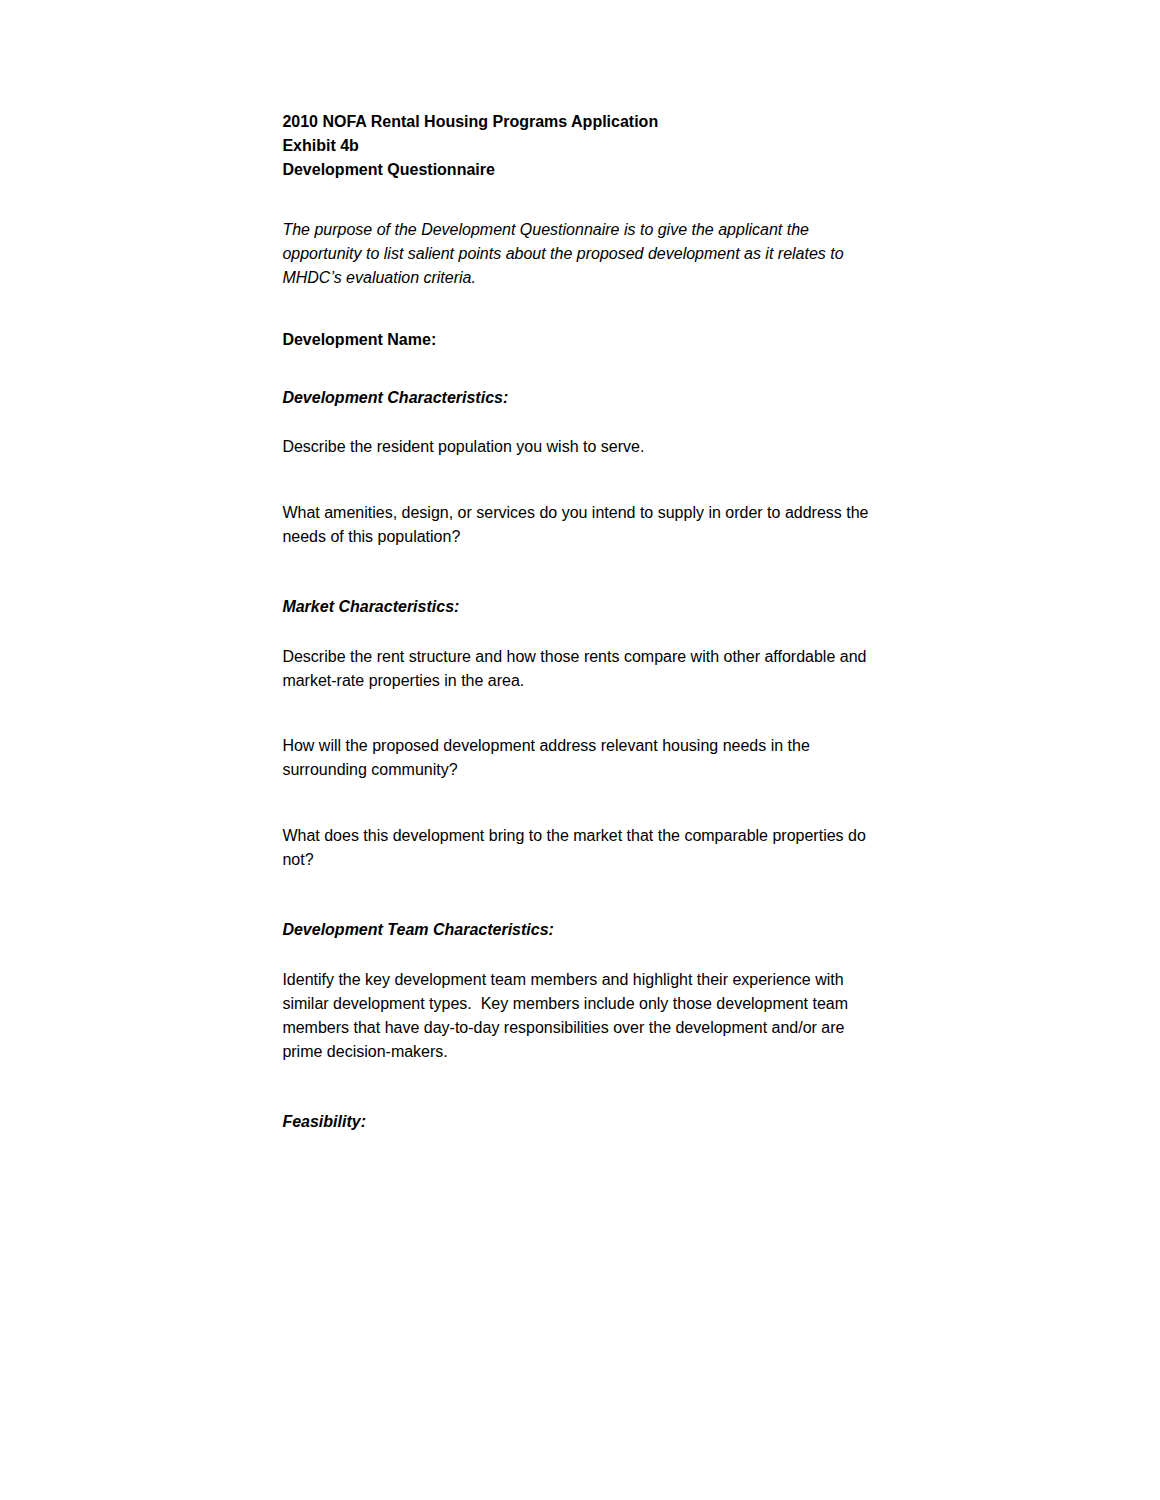2010 NOFA Rental Housing Programs Application
Exhibit 4b
Development Questionnaire
The purpose of the Development Questionnaire is to give the applicant the opportunity to list salient points about the proposed development as it relates to MHDC’s evaluation criteria.
Development Name:
Development Characteristics:
Describe the resident population you wish to serve.
What amenities, design, or services do you intend to supply in order to address the needs of this population?
Market Characteristics:
Describe the rent structure and how those rents compare with other affordable and market-rate properties in the area.
How will the proposed development address relevant housing needs in the surrounding community?
What does this development bring to the market that the comparable properties do not?
Development Team Characteristics:
Identify the key development team members and highlight their experience with similar development types. Key members include only those development team members that have day-to-day responsibilities over the development and/or are prime decision-makers.
Feasibility: